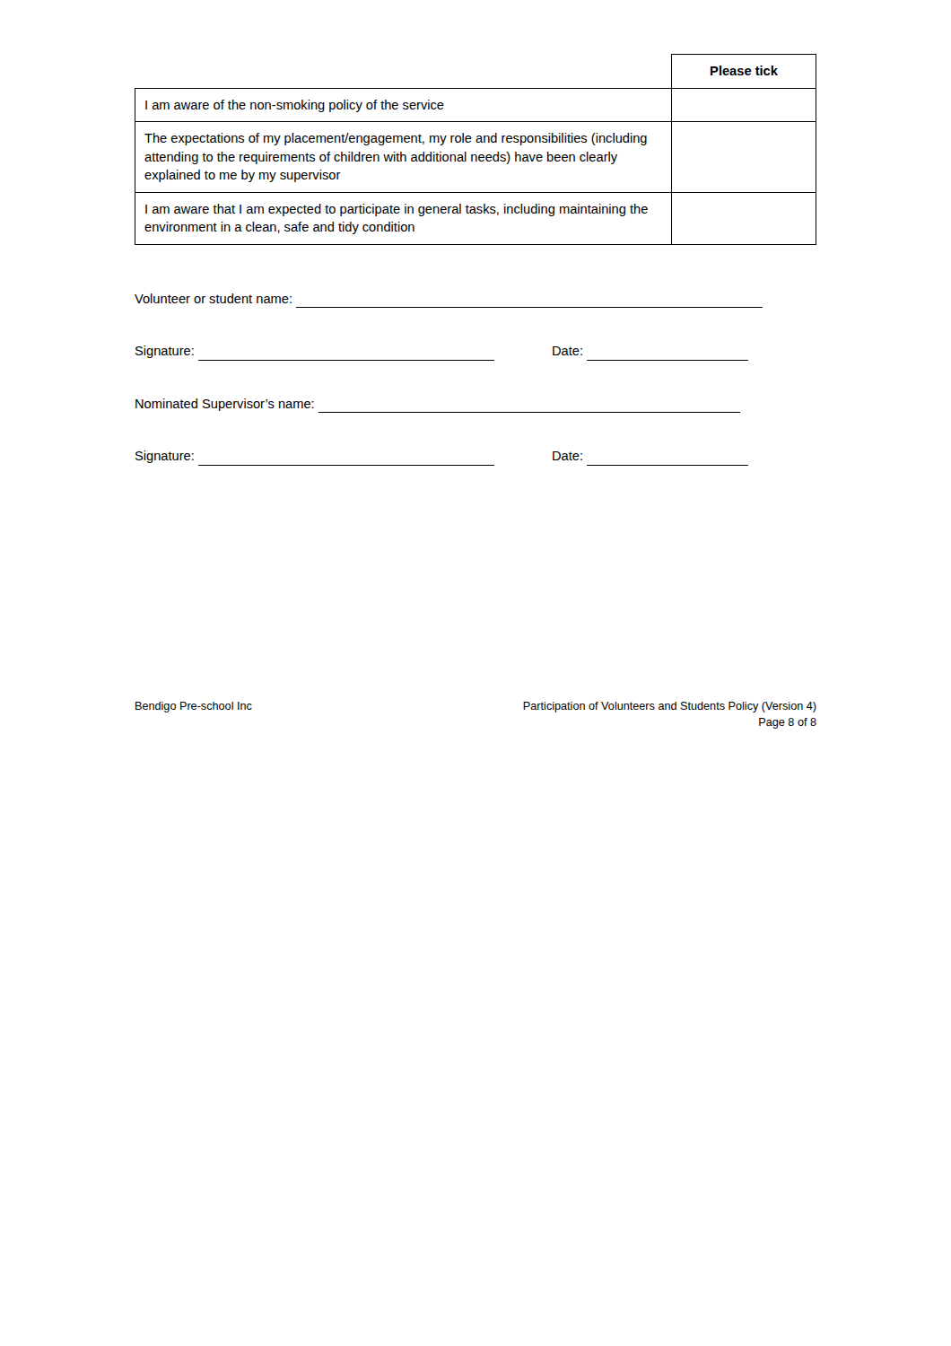| | Please tick |
| I am aware of the non-smoking policy of the service | |
| The expectations of my placement/engagement, my role and responsibilities (including attending to the requirements of children with additional needs) have been clearly explained to me by my supervisor | |
| I am aware that I am expected to participate in general tasks, including maintaining the environment in a clean, safe and tidy condition | |
Volunteer or student name:
Signature: Date:
Nominated Supervisor’s name:
Signature: Date:
Bendigo Pre-school Inc
Participation of Volunteers and Students Policy (Version 4)
Page 8 of 8